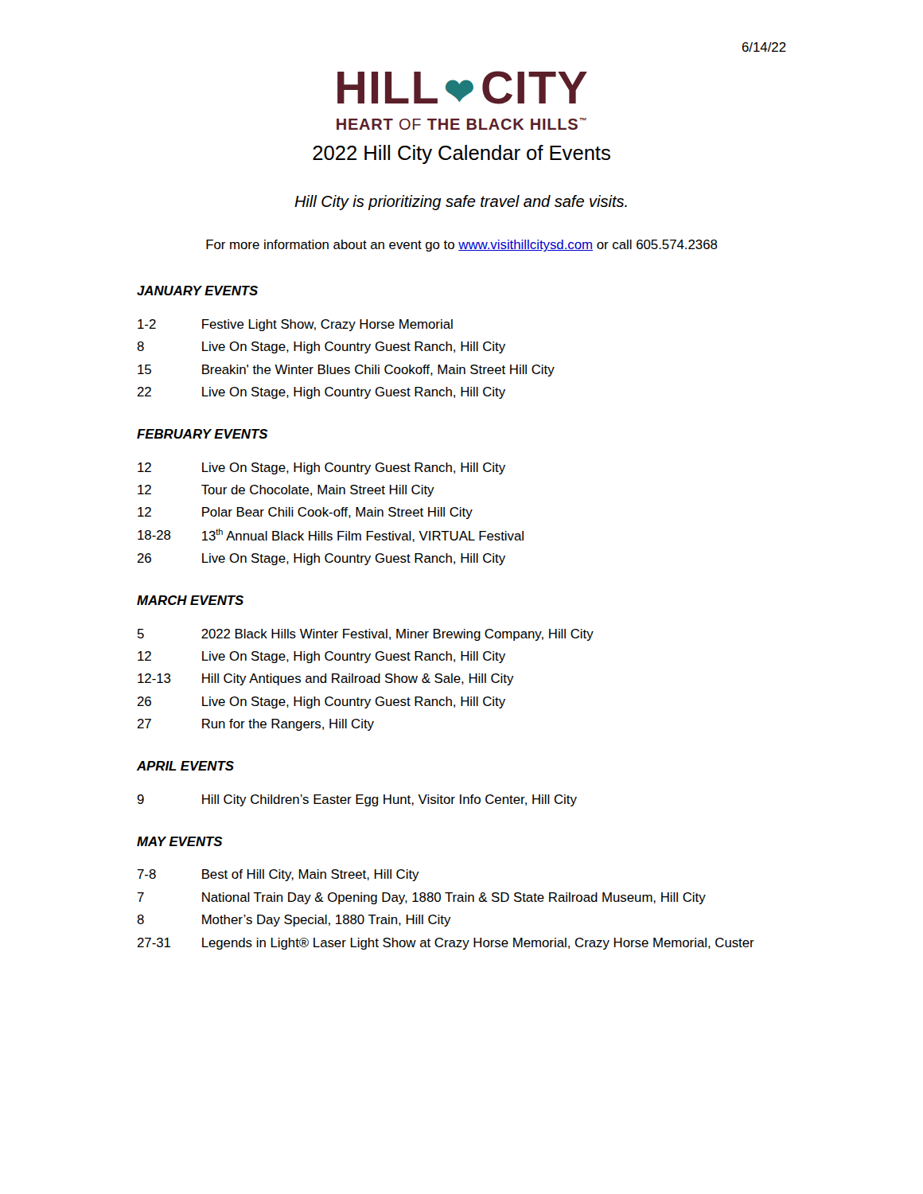6/14/22
HILL❤CITY
HEART OF THE BLACK HILLS™
2022 Hill City Calendar of Events
Hill City is prioritizing safe travel and safe visits.
For more information about an event go to www.visithillcitysd.com or call 605.574.2368
JANUARY EVENTS
| 1-2 | Festive Light Show, Crazy Horse Memorial |
| 8 | Live On Stage, High Country Guest Ranch, Hill City |
| 15 | Breakin' the Winter Blues Chili Cookoff, Main Street Hill City |
| 22 | Live On Stage, High Country Guest Ranch, Hill City |
FEBRUARY EVENTS
| 12 | Live On Stage, High Country Guest Ranch, Hill City |
| 12 | Tour de Chocolate, Main Street Hill City |
| 12 | Polar Bear Chili Cook-off, Main Street Hill City |
| 18-28 | 13 th Annual Black Hills Film Festival, VIRTUAL Festival |
| 26 | Live On Stage, High Country Guest Ranch, Hill City |
MARCH EVENTS
| 5 | 2022 Black Hills Winter Festival, Miner Brewing Company, Hill City |
| 12 | Live On Stage, High Country Guest Ranch, Hill City |
| 12-13 | Hill City Antiques and Railroad Show & Sale, Hill City |
| 26 | Live On Stage, High Country Guest Ranch, Hill City |
| 27 | Run for the Rangers, Hill City |
APRIL EVENTS
| 9 | Hill City Children’s Easter Egg Hunt, Visitor Info Center, Hill City |
MAY EVENTS
| 7-8 | Best of Hill City, Main Street, Hill City |
| 7 | National Train Day & Opening Day, 1880 Train & SD State Railroad Museum, Hill City |
| 8 | Mother’s Day Special, 1880 Train, Hill City |
| 27-31 | Legends in Light® Laser Light Show at Crazy Horse Memorial, Crazy Horse Memorial, Custer |